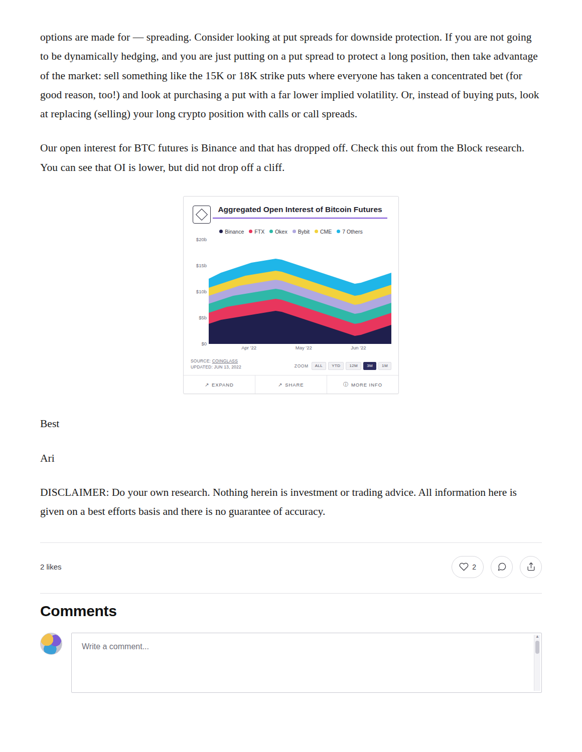options are made for — spreading. Consider looking at put spreads for downside protection. If you are not going to be dynamically hedging, and you are just putting on a put spread to protect a long position, then take advantage of the market: sell something like the 15K or 18K strike puts where everyone has taken a concentrated bet (for good reason, too!) and look at purchasing a put with a far lower implied volatility. Or, instead of buying puts, look at replacing (selling) your long crypto position with calls or call spreads.
Our open interest for BTC futures is Binance and that has dropped off. Check this out from the Block research. You can see that OI is lower, but did not drop off a cliff.
Aggregated Open Interest of Bitcoin Futures
Binance FTX Okex Bybit CME 7 Others
$20b
$15b
$10b
$5b
$0
Apr '22 May '22 Jun '22
SOURCE: COINGLASS
UPDATED: JUN 13, 2022
ZOOM ALL YTD 12M 3M 1M
↗EXPAND
↗SHARE
ⓘMORE INFO
Best
Ari
DISCLAIMER: Do your own research. Nothing herein is investment or trading advice. All information here is given on a best efforts basis and there is no guarantee of accuracy.
2 likes
2
Comments
Write a comment...
▲